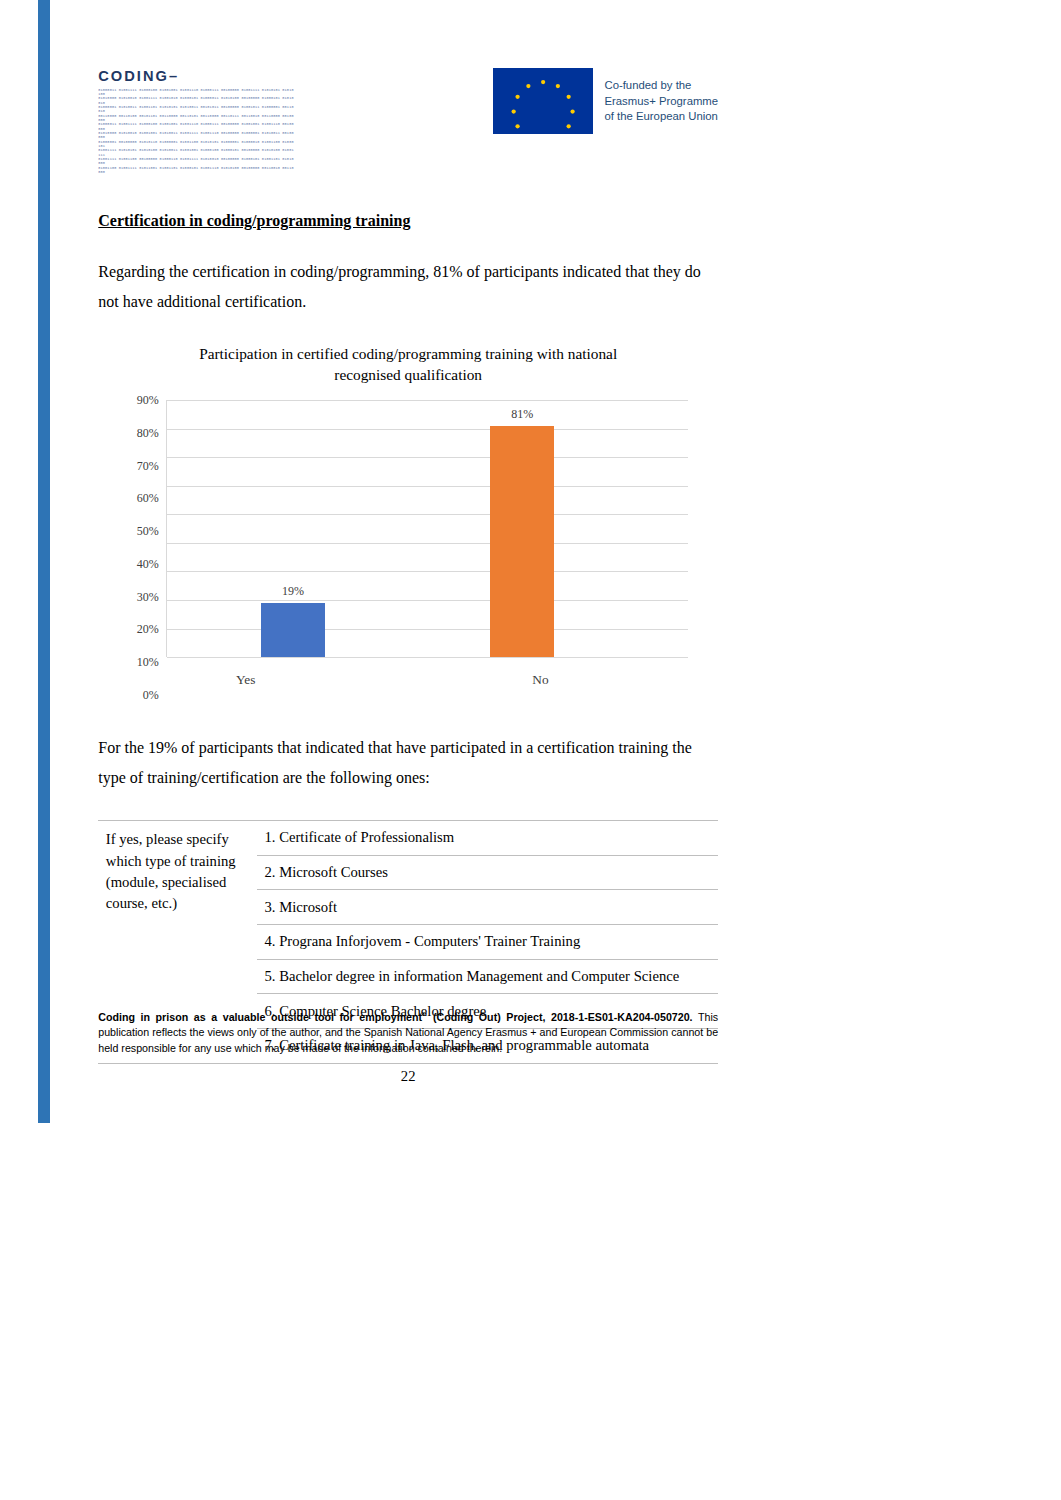CODING–
01000011 01001111 01000100 01001001 01001110 01000111 00100000 01001111 01010101 01010100
01010000 01010010 01001111 01001010 01000101 01000011 01010100 00100000 01000101 01010010
01000001 01010011 01001101 01010101 01010011 00101011 00100000 01001011 01000001 00110010
00110000 00110100 00101101 00110000 00110101 00110000 00110111 00110010 00110000 00100000
01000011 01001111 01000100 01001001 01001110 01000111 00100000 01001001 01001110 00100000
01010000 01010010 01001001 01010011 01001111 01001110 00100000 01000001 01010011 00100000
01000001 00100000 01010110 01000001 01001100 01010101 01000001 01000010 01001100 01000101
01001111 01010101 01010100 01010011 01001001 01000100 01000101 00100000 01010100 01001111
01001111 01001100 00100000 01000110 01001111 01010010 00100000 01000101 01001101 01010000
01001100 01001111 01011001 01001101 01000101 01001110 01010100 00100000 00110010 00110000
Co-funded by the
Erasmus+ Programme
of the European Union
Certification in coding/programming training
Regarding the certification in coding/programming, 81% of participants indicated that they do not have additional certification.
Participation in certified coding/programming training with national
recognised qualification
90%
80%
70%
60%
50%
40%
30%
20%
10%
0%
19%
81%
Yes
No
For the 19% of participants that indicated that have participated in a certification training the type of training/certification are the following ones:
| If yes, please specify which type of training (module, specialised course, etc.) | 1. Certificate of Professionalism |
| 2. Microsoft Courses |
| 3. Microsoft |
| 4. Prograna Inforjovem - Computers' Trainer Training |
| 5. Bachelor degree in information Management and Computer Science |
| 6. Computer Science Bachelor degree |
| 7. Certificate training in Java, Flash, and programmable automata |
Coding in prison as a valuable outside tool for employment” (Coding Out) Project, 2018-1-ES01-KA204-050720. This publication reflects the views only of the author, and the Spanish National Agency Erasmus + and European Commission cannot be held responsible for any use which may be made of the information contained therein.
22